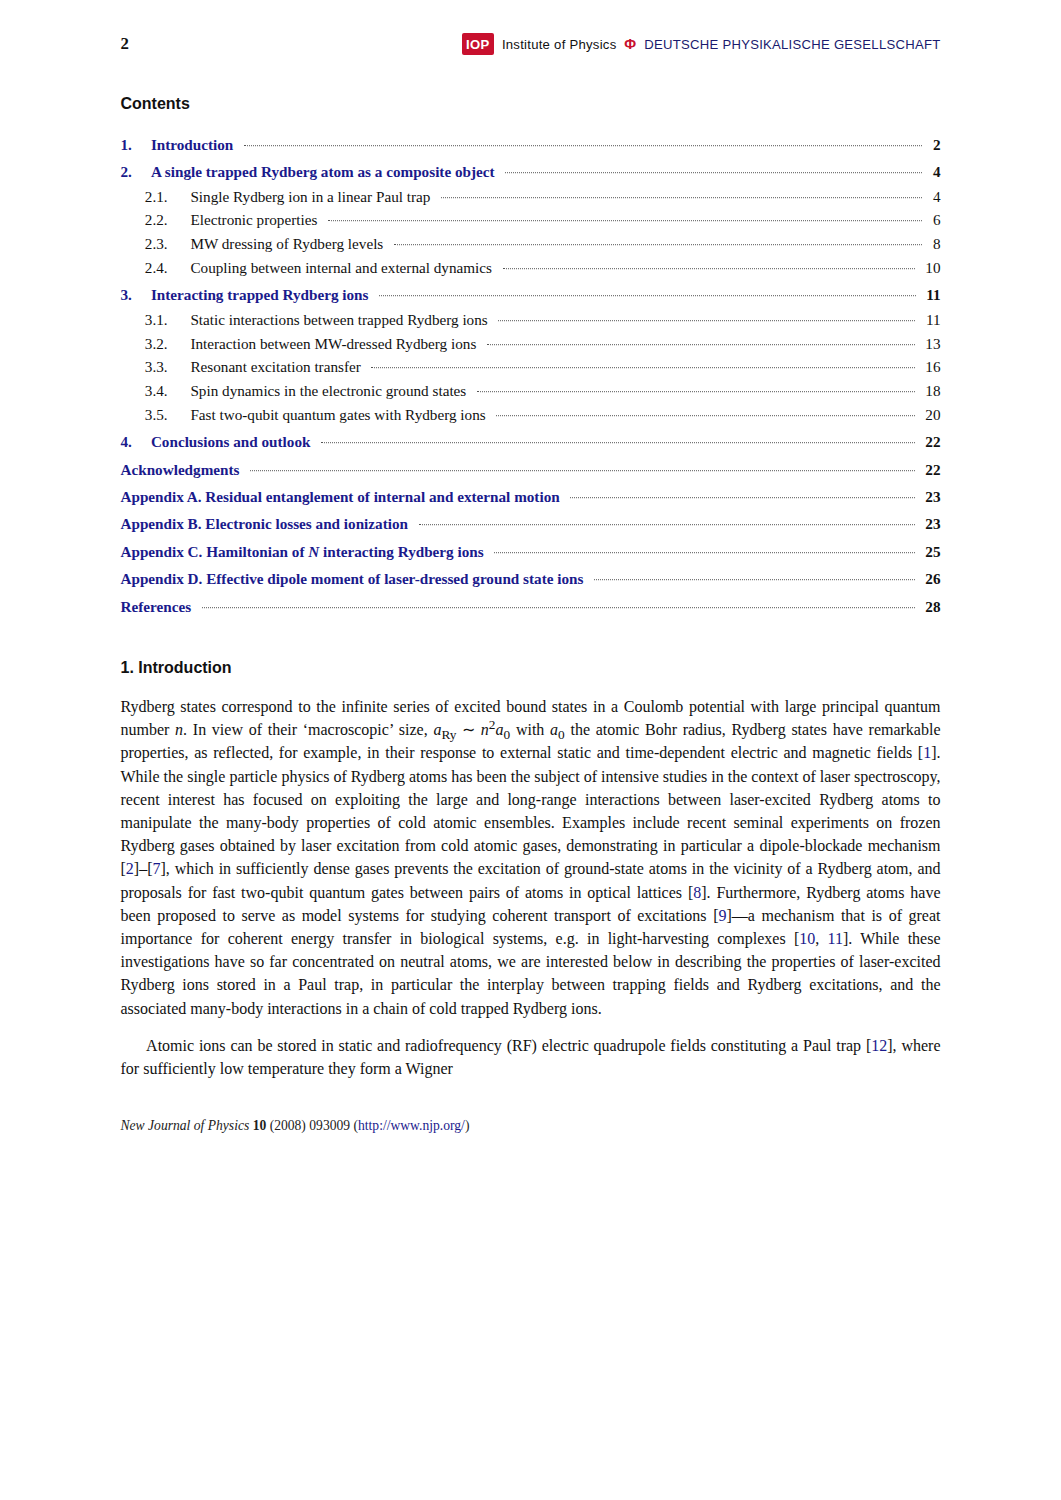2 IOP Institute of Physics Φ Deutsche Physikalische Gesellschaft
Contents
1. Introduction 2
2. A single trapped Rydberg atom as a composite object 4
2.1. Single Rydberg ion in a linear Paul trap 4
2.2. Electronic properties 6
2.3. MW dressing of Rydberg levels 8
2.4. Coupling between internal and external dynamics 10
3. Interacting trapped Rydberg ions 11
3.1. Static interactions between trapped Rydberg ions 11
3.2. Interaction between MW-dressed Rydberg ions 13
3.3. Resonant excitation transfer 16
3.4. Spin dynamics in the electronic ground states 18
3.5. Fast two-qubit quantum gates with Rydberg ions 20
4. Conclusions and outlook 22
Acknowledgments 22
Appendix A. Residual entanglement of internal and external motion 23
Appendix B. Electronic losses and ionization 23
Appendix C. Hamiltonian of N interacting Rydberg ions 25
Appendix D. Effective dipole moment of laser-dressed ground state ions 26
References 28
1. Introduction
Rydberg states correspond to the infinite series of excited bound states in a Coulomb potential with large principal quantum number n. In view of their ‘macroscopic’ size, aRy ∼ n2a0 with a0 the atomic Bohr radius, Rydberg states have remarkable properties, as reflected, for example, in their response to external static and time-dependent electric and magnetic fields [1]. While the single particle physics of Rydberg atoms has been the subject of intensive studies in the context of laser spectroscopy, recent interest has focused on exploiting the large and long-range interactions between laser-excited Rydberg atoms to manipulate the many-body properties of cold atomic ensembles. Examples include recent seminal experiments on frozen Rydberg gases obtained by laser excitation from cold atomic gases, demonstrating in particular a dipole-blockade mechanism [2]–[7], which in sufficiently dense gases prevents the excitation of ground-state atoms in the vicinity of a Rydberg atom, and proposals for fast two-qubit quantum gates between pairs of atoms in optical lattices [8]. Furthermore, Rydberg atoms have been proposed to serve as model systems for studying coherent transport of excitations [9]—a mechanism that is of great importance for coherent energy transfer in biological systems, e.g. in light-harvesting complexes [10, 11]. While these investigations have so far concentrated on neutral atoms, we are interested below in describing the properties of laser-excited Rydberg ions stored in a Paul trap, in particular the interplay between trapping fields and Rydberg excitations, and the associated many-body interactions in a chain of cold trapped Rydberg ions.
Atomic ions can be stored in static and radiofrequency (RF) electric quadrupole fields constituting a Paul trap [12], where for sufficiently low temperature they form a Wigner
New Journal of Physics 10 (2008) 093009 (http://www.njp.org/)